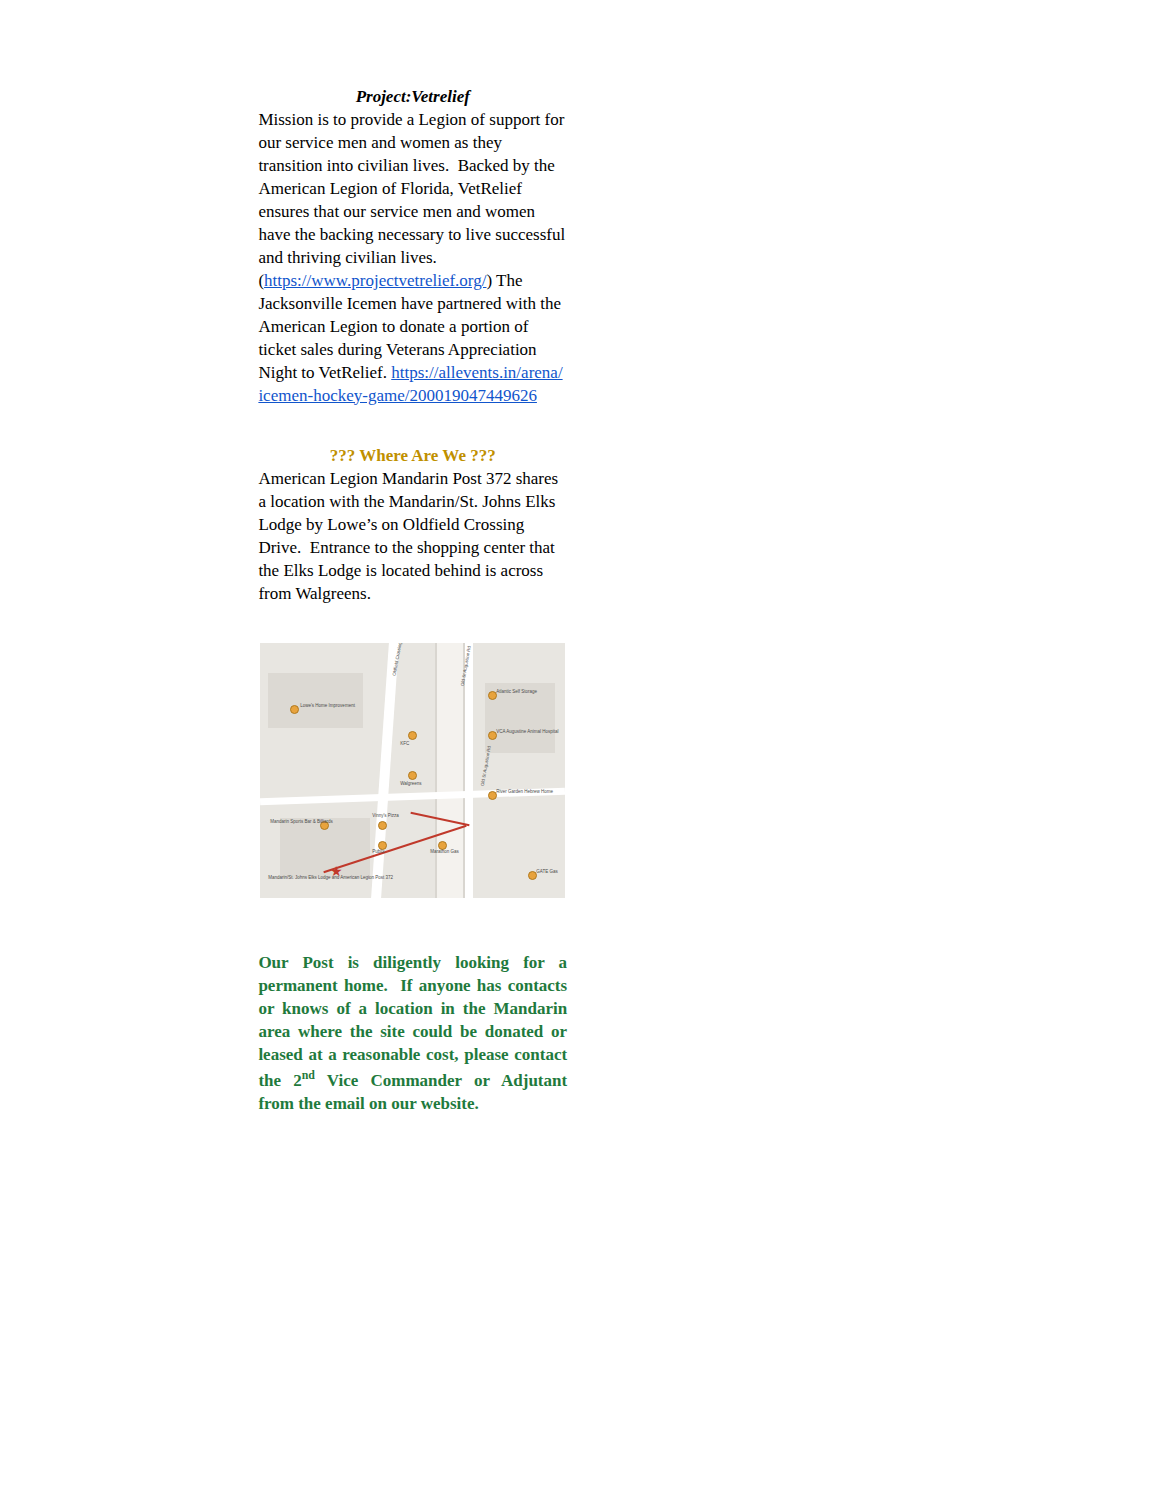Project:Vetrelief
Mission is to provide a Legion of support for our service men and women as they transition into civilian lives. Backed by the American Legion of Florida, VetRelief ensures that our service men and women have the backing necessary to live successful and thriving civilian lives.
(https://www.projectvetrelief.org/) The Jacksonville Icemen have partnered with the American Legion to donate a portion of ticket sales during Veterans Appreciation Night to VetRelief. https://allevents.in/arena/icemen-hockey-game/200019047449626
??? Where Are We ???
American Legion Mandarin Post 372 shares a location with the Mandarin/St. Johns Elks Lodge by Lowe’s on Oldfield Crossing Drive. Entrance to the shopping center that the Elks Lodge is located behind is across from Walgreens.
Lowe's Home Improvement
KFC
Walgreens
Atlantic Self Storage
VCA Augustine Animal Hospital
River Garden Hebrew Home
Mandarin Sports Bar & Billiards
Vinny's Pizza
Publix
Marathon Gas
GATE Gas
Oldfield Crossing Dr
Old St Augustine Rd
Old St Augustine Rd
★
Mandarin/St. Johns Elks Lodge and American Legion Post 372
Our Post is diligently looking for a permanent home. If anyone has contacts or knows of a location in the Mandarin area where the site could be donated or leased at a reasonable cost, please contact the 2nd Vice Commander or Adjutant from the email on our website.